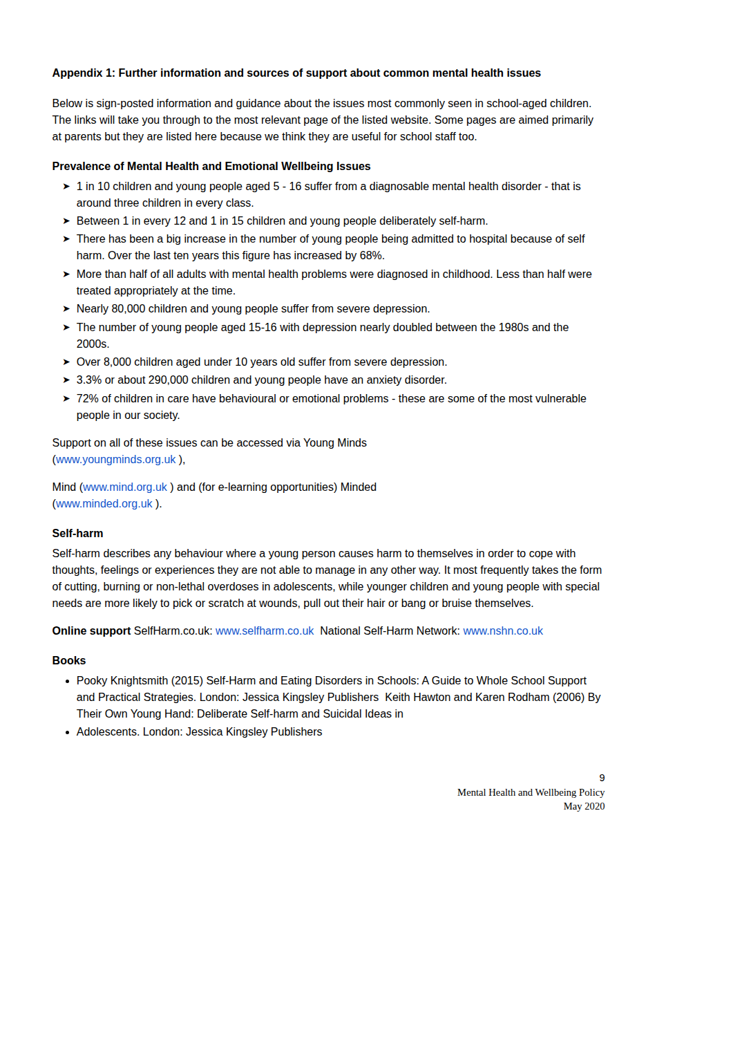Appendix 1: Further information and sources of support about common mental health issues
Below is sign-posted information and guidance about the issues most commonly seen in school-aged children. The links will take you through to the most relevant page of the listed website. Some pages are aimed primarily at parents but they are listed here because we think they are useful for school staff too.
Prevalence of Mental Health and Emotional Wellbeing Issues
1 in 10 children and young people aged 5 - 16 suffer from a diagnosable mental health disorder - that is around three children in every class.
Between 1 in every 12 and 1 in 15 children and young people deliberately self-harm.
There has been a big increase in the number of young people being admitted to hospital because of self harm. Over the last ten years this figure has increased by 68%.
More than half of all adults with mental health problems were diagnosed in childhood. Less than half were treated appropriately at the time.
Nearly 80,000 children and young people suffer from severe depression.
The number of young people aged 15-16 with depression nearly doubled between the 1980s and the 2000s.
Over 8,000 children aged under 10 years old suffer from severe depression.
3.3% or about 290,000 children and young people have an anxiety disorder.
72% of children in care have behavioural or emotional problems - these are some of the most vulnerable people in our society.
Support on all of these issues can be accessed via Young Minds
(www.youngminds.org.uk ),
Mind (www.mind.org.uk ) and (for e-learning opportunities) Minded
(www.minded.org.uk ).
Self-harm
Self-harm describes any behaviour where a young person causes harm to themselves in order to cope with thoughts, feelings or experiences they are not able to manage in any other way. It most frequently takes the form of cutting, burning or non-lethal overdoses in adolescents, while younger children and young people with special needs are more likely to pick or scratch at wounds, pull out their hair or bang or bruise themselves.
Online support SelfHarm.co.uk: www.selfharm.co.uk National Self-Harm Network: www.nshn.co.uk
Books
Pooky Knightsmith (2015) Self-Harm and Eating Disorders in Schools: A Guide to Whole School Support and Practical Strategies. London: Jessica Kingsley Publishers Keith Hawton and Karen Rodham (2006) By Their Own Young Hand: Deliberate Self-harm and Suicidal Ideas in
Adolescents. London: Jessica Kingsley Publishers
9
Mental Health and Wellbeing Policy
May 2020